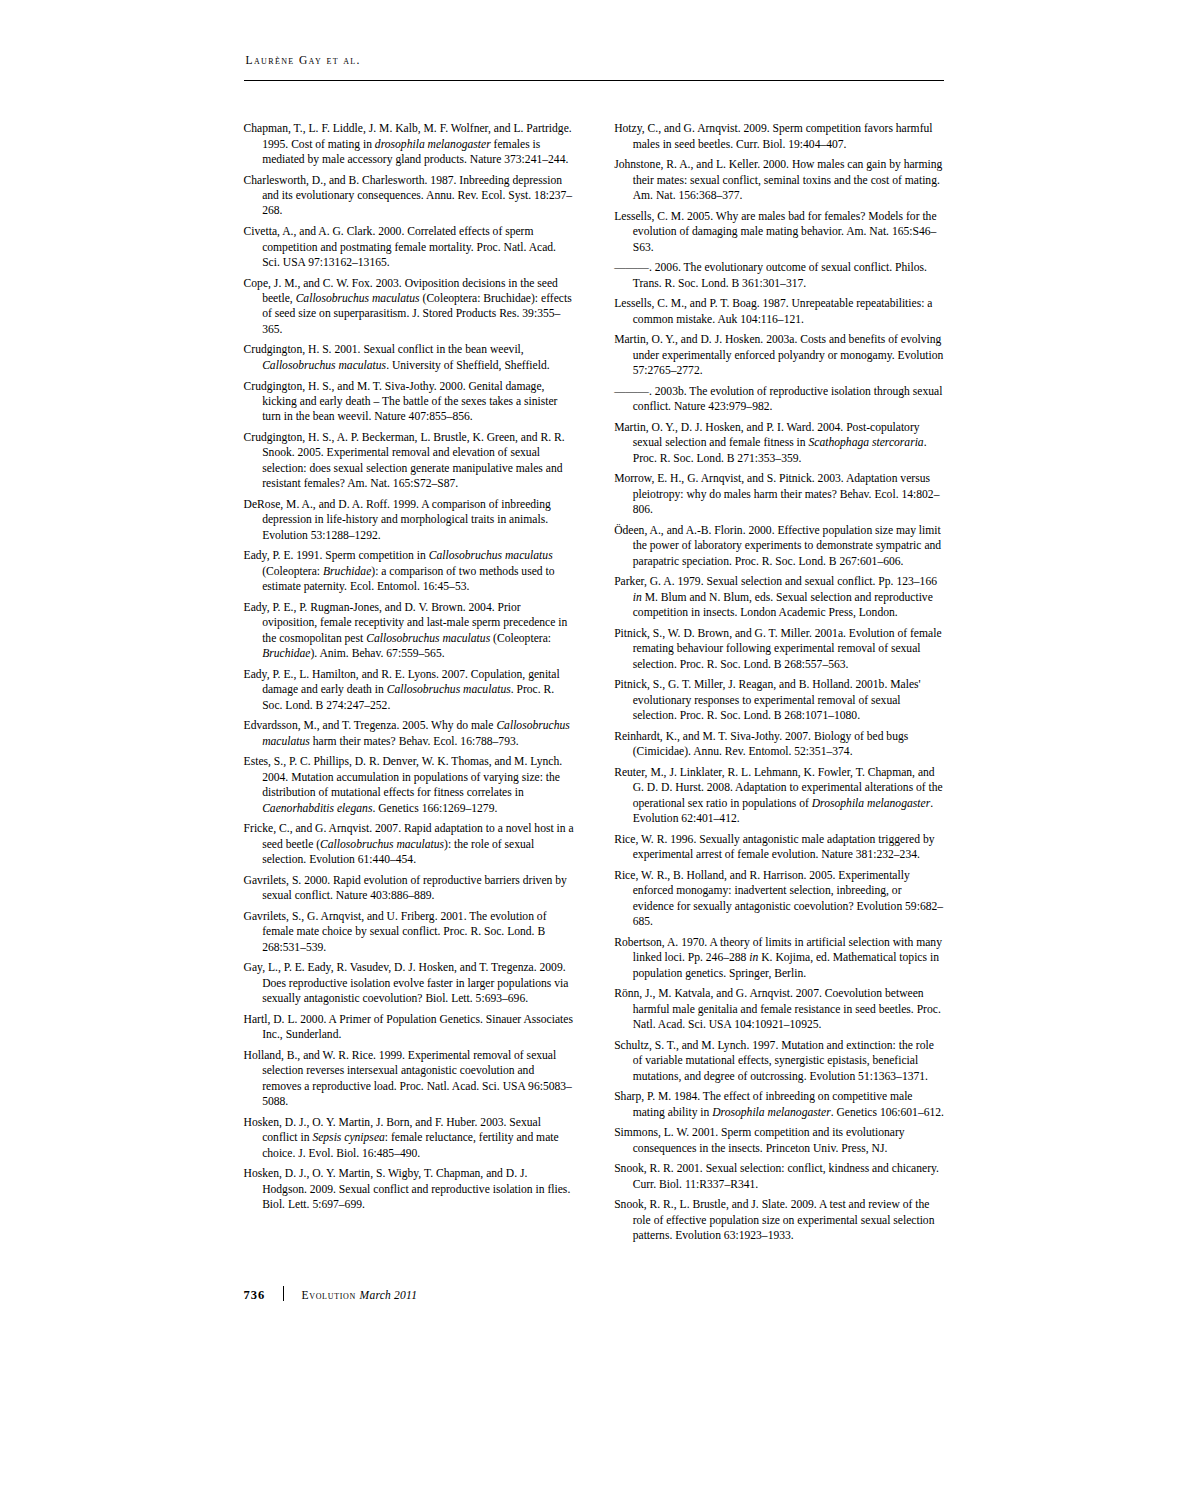Laurène Gay et al.
Chapman, T., L. F. Liddle, J. M. Kalb, M. F. Wolfner, and L. Partridge. 1995. Cost of mating in drosophila melanogaster females is mediated by male accessory gland products. Nature 373:241–244.
Charlesworth, D., and B. Charlesworth. 1987. Inbreeding depression and its evolutionary consequences. Annu. Rev. Ecol. Syst. 18:237–268.
Civetta, A., and A. G. Clark. 2000. Correlated effects of sperm competition and postmating female mortality. Proc. Natl. Acad. Sci. USA 97:13162–13165.
Cope, J. M., and C. W. Fox. 2003. Oviposition decisions in the seed beetle, Callosobruchus maculatus (Coleoptera: Bruchidae): effects of seed size on superparasitism. J. Stored Products Res. 39:355–365.
Crudgington, H. S. 2001. Sexual conflict in the bean weevil, Callosobruchus maculatus. University of Sheffield, Sheffield.
Crudgington, H. S., and M. T. Siva-Jothy. 2000. Genital damage, kicking and early death – The battle of the sexes takes a sinister turn in the bean weevil. Nature 407:855–856.
Crudgington, H. S., A. P. Beckerman, L. Brustle, K. Green, and R. R. Snook. 2005. Experimental removal and elevation of sexual selection: does sexual selection generate manipulative males and resistant females? Am. Nat. 165:S72–S87.
DeRose, M. A., and D. A. Roff. 1999. A comparison of inbreeding depression in life-history and morphological traits in animals. Evolution 53:1288–1292.
Eady, P. E. 1991. Sperm competition in Callosobruchus maculatus (Coleoptera: Bruchidae): a comparison of two methods used to estimate paternity. Ecol. Entomol. 16:45–53.
Eady, P. E., P. Rugman-Jones, and D. V. Brown. 2004. Prior oviposition, female receptivity and last-male sperm precedence in the cosmopolitan pest Callosobruchus maculatus (Coleoptera: Bruchidae). Anim. Behav. 67:559–565.
Eady, P. E., L. Hamilton, and R. E. Lyons. 2007. Copulation, genital damage and early death in Callosobruchus maculatus. Proc. R. Soc. Lond. B 274:247–252.
Edvardsson, M., and T. Tregenza. 2005. Why do male Callosobruchus maculatus harm their mates? Behav. Ecol. 16:788–793.
Estes, S., P. C. Phillips, D. R. Denver, W. K. Thomas, and M. Lynch. 2004. Mutation accumulation in populations of varying size: the distribution of mutational effects for fitness correlates in Caenorhabditis elegans. Genetics 166:1269–1279.
Fricke, C., and G. Arnqvist. 2007. Rapid adaptation to a novel host in a seed beetle (Callosobruchus maculatus): the role of sexual selection. Evolution 61:440–454.
Gavrilets, S. 2000. Rapid evolution of reproductive barriers driven by sexual conflict. Nature 403:886–889.
Gavrilets, S., G. Arnqvist, and U. Friberg. 2001. The evolution of female mate choice by sexual conflict. Proc. R. Soc. Lond. B 268:531–539.
Gay, L., P. E. Eady, R. Vasudev, D. J. Hosken, and T. Tregenza. 2009. Does reproductive isolation evolve faster in larger populations via sexually antagonistic coevolution? Biol. Lett. 5:693–696.
Hartl, D. L. 2000. A Primer of Population Genetics. Sinauer Associates Inc., Sunderland.
Holland, B., and W. R. Rice. 1999. Experimental removal of sexual selection reverses intersexual antagonistic coevolution and removes a reproductive load. Proc. Natl. Acad. Sci. USA 96:5083–5088.
Hosken, D. J., O. Y. Martin, J. Born, and F. Huber. 2003. Sexual conflict in Sepsis cynipsea: female reluctance, fertility and mate choice. J. Evol. Biol. 16:485–490.
Hosken, D. J., O. Y. Martin, S. Wigby, T. Chapman, and D. J. Hodgson. 2009. Sexual conflict and reproductive isolation in flies. Biol. Lett. 5:697–699.
Hotzy, C., and G. Arnqvist. 2009. Sperm competition favors harmful males in seed beetles. Curr. Biol. 19:404–407.
Johnstone, R. A., and L. Keller. 2000. How males can gain by harming their mates: sexual conflict, seminal toxins and the cost of mating. Am. Nat. 156:368–377.
Lessells, C. M. 2005. Why are males bad for females? Models for the evolution of damaging male mating behavior. Am. Nat. 165:S46–S63.
———. 2006. The evolutionary outcome of sexual conflict. Philos. Trans. R. Soc. Lond. B 361:301–317.
Lessells, C. M., and P. T. Boag. 1987. Unrepeatable repeatabilities: a common mistake. Auk 104:116–121.
Martin, O. Y., and D. J. Hosken. 2003a. Costs and benefits of evolving under experimentally enforced polyandry or monogamy. Evolution 57:2765–2772.
———. 2003b. The evolution of reproductive isolation through sexual conflict. Nature 423:979–982.
Martin, O. Y., D. J. Hosken, and P. I. Ward. 2004. Post-copulatory sexual selection and female fitness in Scathophaga stercoraria. Proc. R. Soc. Lond. B 271:353–359.
Morrow, E. H., G. Arnqvist, and S. Pitnick. 2003. Adaptation versus pleiotropy: why do males harm their mates? Behav. Ecol. 14:802–806.
Ödeen, A., and A.-B. Florin. 2000. Effective population size may limit the power of laboratory experiments to demonstrate sympatric and parapatric speciation. Proc. R. Soc. Lond. B 267:601–606.
Parker, G. A. 1979. Sexual selection and sexual conflict. Pp. 123–166 in M. Blum and N. Blum, eds. Sexual selection and reproductive competition in insects. London Academic Press, London.
Pitnick, S., W. D. Brown, and G. T. Miller. 2001a. Evolution of female remating behaviour following experimental removal of sexual selection. Proc. R. Soc. Lond. B 268:557–563.
Pitnick, S., G. T. Miller, J. Reagan, and B. Holland. 2001b. Males' evolutionary responses to experimental removal of sexual selection. Proc. R. Soc. Lond. B 268:1071–1080.
Reinhardt, K., and M. T. Siva-Jothy. 2007. Biology of bed bugs (Cimicidae). Annu. Rev. Entomol. 52:351–374.
Reuter, M., J. Linklater, R. L. Lehmann, K. Fowler, T. Chapman, and G. D. D. Hurst. 2008. Adaptation to experimental alterations of the operational sex ratio in populations of Drosophila melanogaster. Evolution 62:401–412.
Rice, W. R. 1996. Sexually antagonistic male adaptation triggered by experimental arrest of female evolution. Nature 381:232–234.
Rice, W. R., B. Holland, and R. Harrison. 2005. Experimentally enforced monogamy: inadvertent selection, inbreeding, or evidence for sexually antagonistic coevolution? Evolution 59:682–685.
Robertson, A. 1970. A theory of limits in artificial selection with many linked loci. Pp. 246–288 in K. Kojima, ed. Mathematical topics in population genetics. Springer, Berlin.
Rönn, J., M. Katvala, and G. Arnqvist. 2007. Coevolution between harmful male genitalia and female resistance in seed beetles. Proc. Natl. Acad. Sci. USA 104:10921–10925.
Schultz, S. T., and M. Lynch. 1997. Mutation and extinction: the role of variable mutational effects, synergistic epistasis, beneficial mutations, and degree of outcrossing. Evolution 51:1363–1371.
Sharp, P. M. 1984. The effect of inbreeding on competitive male mating ability in Drosophila melanogaster. Genetics 106:601–612.
Simmons, L. W. 2001. Sperm competition and its evolutionary consequences in the insects. Princeton Univ. Press, NJ.
Snook, R. R. 2001. Sexual selection: conflict, kindness and chicanery. Curr. Biol. 11:R337–R341.
Snook, R. R., L. Brustle, and J. Slate. 2009. A test and review of the role of effective population size on experimental sexual selection patterns. Evolution 63:1923–1933.
736 Evolution March 2011